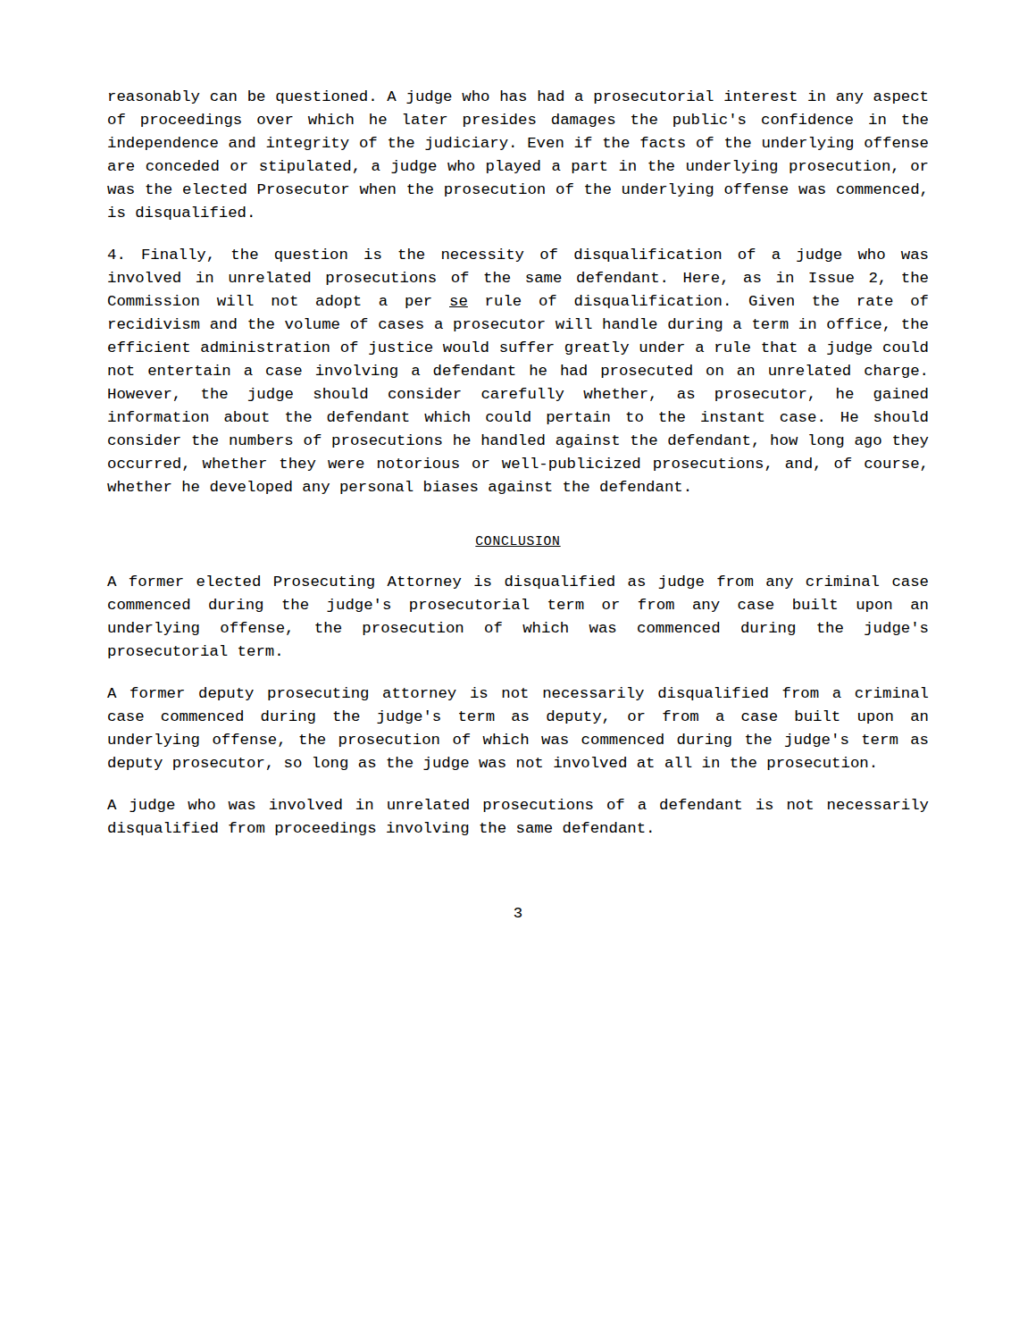reasonably can be questioned. A judge who has had a prosecutorial interest in any aspect of proceedings over which he later presides damages the public's confidence in the independence and integrity of the judiciary. Even if the facts of the underlying offense are conceded or stipulated, a judge who played a part in the underlying prosecution, or was the elected Prosecutor when the prosecution of the underlying offense was commenced, is disqualified.
4. Finally, the question is the necessity of disqualification of a judge who was involved in unrelated prosecutions of the same defendant. Here, as in Issue 2, the Commission will not adopt a per se rule of disqualification. Given the rate of recidivism and the volume of cases a prosecutor will handle during a term in office, the efficient administration of justice would suffer greatly under a rule that a judge could not entertain a case involving a defendant he had prosecuted on an unrelated charge. However, the judge should consider carefully whether, as prosecutor, he gained information about the defendant which could pertain to the instant case. He should consider the numbers of prosecutions he handled against the defendant, how long ago they occurred, whether they were notorious or well-publicized prosecutions, and, of course, whether he developed any personal biases against the defendant.
CONCLUSION
A former elected Prosecuting Attorney is disqualified as judge from any criminal case commenced during the judge's prosecutorial term or from any case built upon an underlying offense, the prosecution of which was commenced during the judge's prosecutorial term.
A former deputy prosecuting attorney is not necessarily disqualified from a criminal case commenced during the judge's term as deputy, or from a case built upon an underlying offense, the prosecution of which was commenced during the judge's term as deputy prosecutor, so long as the judge was not involved at all in the prosecution.
A judge who was involved in unrelated prosecutions of a defendant is not necessarily disqualified from proceedings involving the same defendant.
3